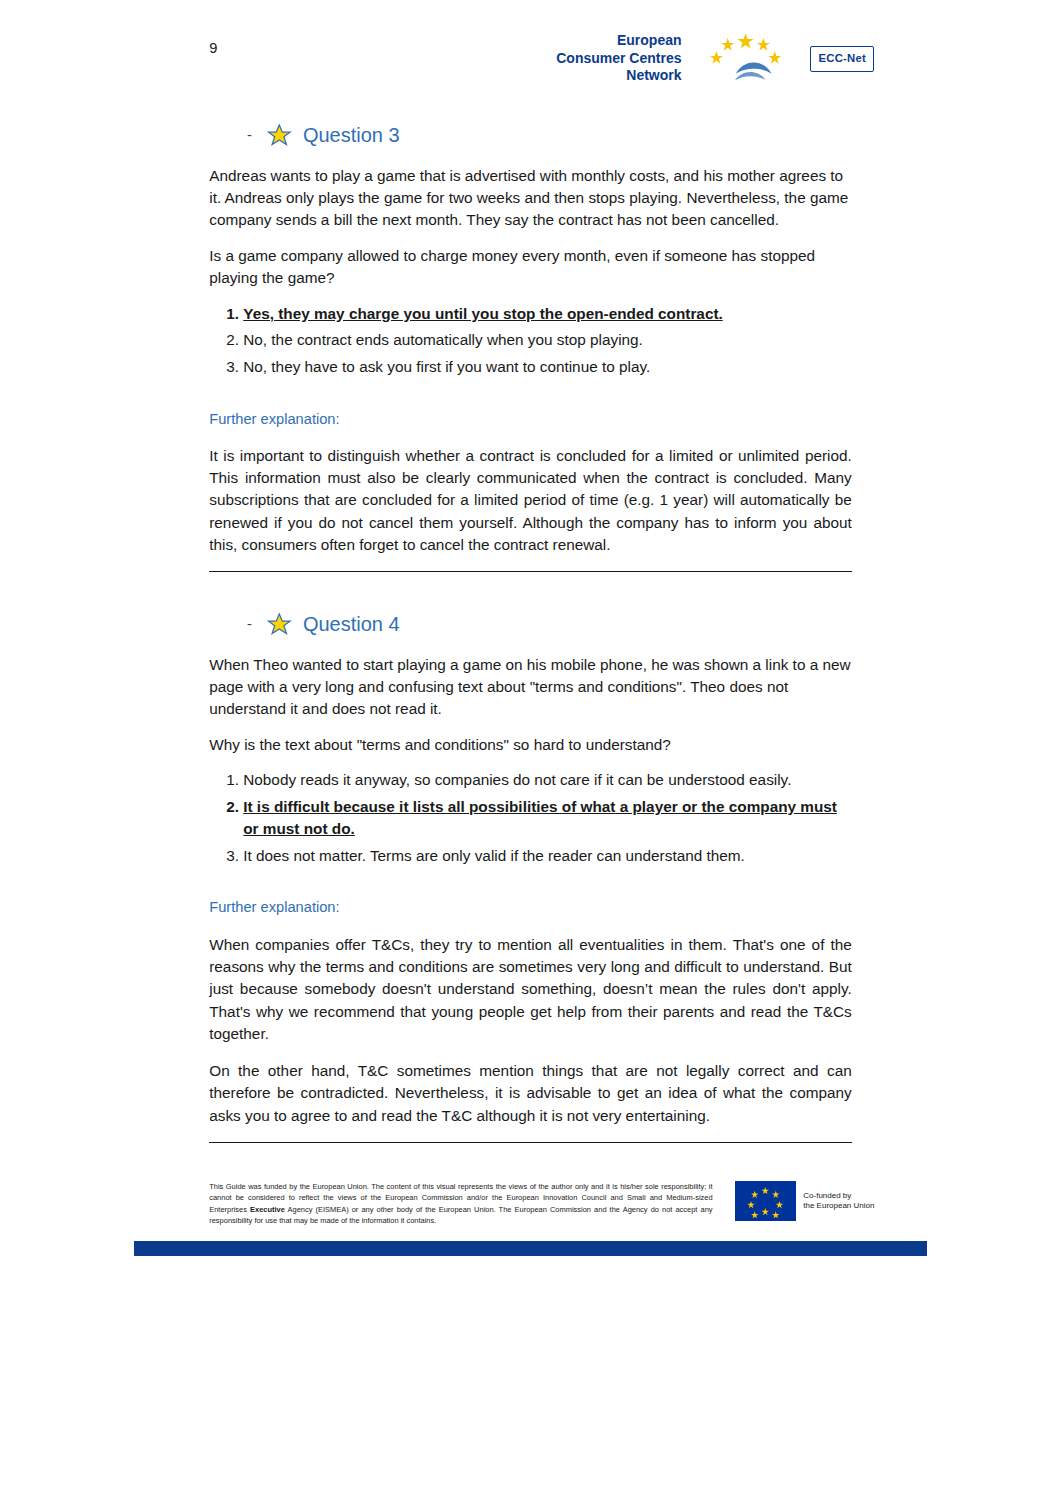9
European Consumer Centres Network
ECC-Net
- Question 3
Andreas wants to play a game that is advertised with monthly costs, and his mother agrees to it. Andreas only plays the game for two weeks and then stops playing. Nevertheless, the game company sends a bill the next month. They say the contract has not been cancelled.
Is a game company allowed to charge money every month, even if someone has stopped playing the game?
Yes, they may charge you until you stop the open-ended contract.
No, the contract ends automatically when you stop playing.
No, they have to ask you first if you want to continue to play.
Further explanation:
It is important to distinguish whether a contract is concluded for a limited or unlimited period. This information must also be clearly communicated when the contract is concluded. Many subscriptions that are concluded for a limited period of time (e.g. 1 year) will automatically be renewed if you do not cancel them yourself. Although the company has to inform you about this, consumers often forget to cancel the contract renewal.
- Question 4
When Theo wanted to start playing a game on his mobile phone, he was shown a link to a new page with a very long and confusing text about "terms and conditions". Theo does not understand it and does not read it.
Why is the text about "terms and conditions" so hard to understand?
Nobody reads it anyway, so companies do not care if it can be understood easily.
It is difficult because it lists all possibilities of what a player or the company must or must not do.
It does not matter. Terms are only valid if the reader can understand them.
Further explanation:
When companies offer T&Cs, they try to mention all eventualities in them. That's one of the reasons why the terms and conditions are sometimes very long and difficult to understand. But just because somebody doesn't understand something, doesn’t mean the rules don't apply. That's why we recommend that young people get help from their parents and read the T&Cs together.
On the other hand, T&C sometimes mention things that are not legally correct and can therefore be contradicted. Nevertheless, it is advisable to get an idea of what the company asks you to agree to and read the T&C although it is not very entertaining.
This Guide was funded by the European Union. The content of this visual represents the views of the author only and it is his/her sole responsibility; it cannot be considered to reflect the views of the European Commission and/or the European Innovation Council and Small and Medium-sized Enterprises Executive Agency (EISMEA) or any other body of the European Union. The European Commission and the Agency do not accept any responsibility for use that may be made of the information it contains.
Co-funded by
the European Union